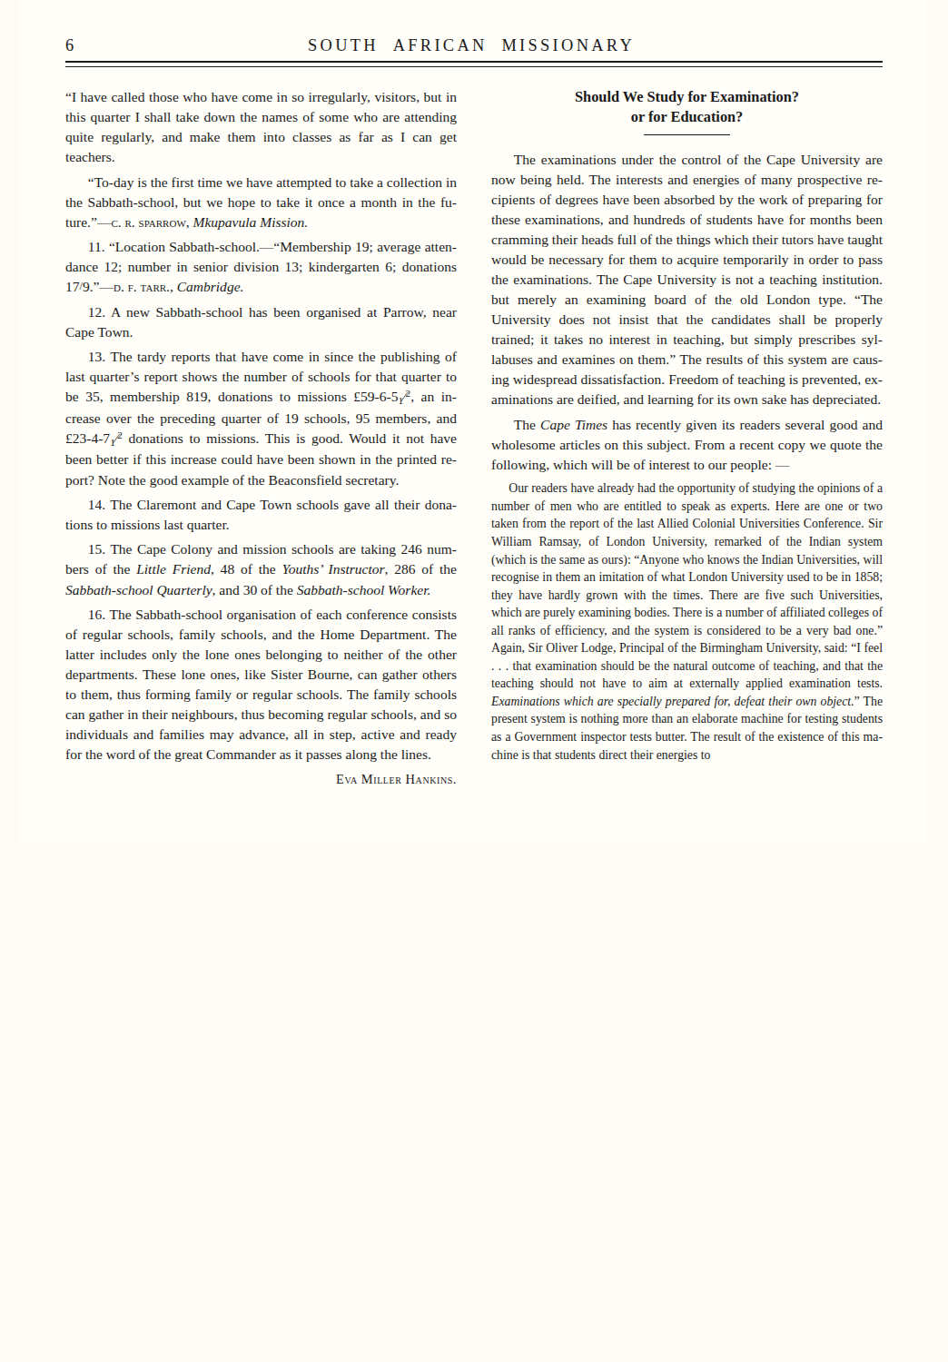6 South African Missionary
“I have called those who have come in so irregularly, visitors, but in this quarter I shall take down the names of some who are attending quite regularly, and make them into classes as far as I can get teachers.
“To-day is the first time we have attempted to take a collection in the Sabbath-school, but we hope to take it once a month in the future.”—c. r. sparrow, Mkupavula Mission.
11. “Location Sabbath-school.—“Membership 19; average attendance 12; number in senior division 13; kindergarten 6; donations 17/9.”—d. f. tarr., Cambridge.
12. A new Sabbath-school has been organised at Parrow, near Cape Town.
13. The tardy reports that have come in since the publishing of last quarter’s report shows the number of schools for that quarter to be 35, membership 819, donations to missions £59-6-51⁄2, an increase over the preceding quarter of 19 schools, 95 members, and £23-4-71⁄2 donations to missions. This is good. Would it not have been better if this increase could have been shown in the printed report? Note the good example of the Beaconsfield secretary.
14. The Claremont and Cape Town schools gave all their donations to missions last quarter.
15. The Cape Colony and mission schools are taking 246 numbers of the Little Friend, 48 of the Youths’ Instructor, 286 of the Sabbath-school Quarterly, and 30 of the Sabbath-school Worker.
16. The Sabbath-school organisation of each conference consists of regular schools, family schools, and the Home Department. The latter includes only the lone ones belonging to neither of the other departments. These lone ones, like Sister Bourne, can gather others to them, thus forming family or regular schools. The family schools can gather in their neighbours, thus becoming regular schools, and so individuals and families may advance, all in step, active and ready for the word of the great Commander as it passes along the lines.
Eva Miller Hankins.
Should We Study for Examination?
or for Education?
The examinations under the control of the Cape University are now being held. The interests and energies of many prospective recipients of degrees have been absorbed by the work of preparing for these examinations, and hundreds of students have for months been cramming their heads full of the things which their tutors have taught would be necessary for them to acquire temporarily in order to pass the examinations. The Cape University is not a teaching institution. but merely an examining board of the old London type. “The University does not insist that the candidates shall be properly trained; it takes no interest in teaching, but simply prescribes syllabuses and examines on them.” The results of this system are causing widespread dissatisfaction. Freedom of teaching is prevented, examinations are deified, and learning for its own sake has depreciated.
The Cape Times has recently given its readers several good and wholesome articles on this subject. From a recent copy we quote the following, which will be of interest to our people: —
Our readers have already had the opportunity of studying the opinions of a number of men who are entitled to speak as experts. Here are one or two taken from the report of the last Allied Colonial Universities Conference. Sir William Ramsay, of London University, remarked of the Indian system (which is the same as ours): “Anyone who knows the Indian Universities, will recognise in them an imitation of what London University used to be in 1858; they have hardly grown with the times. There are five such Universities, which are purely examining bodies. There is a number of affiliated colleges of all ranks of efficiency, and the system is considered to be a very bad one.” Again, Sir Oliver Lodge, Principal of the Birmingham University, said: “I feel . . . that examination should be the natural outcome of teaching, and that the teaching should not have to aim at externally applied examination tests. Examinations which are specially prepared for, defeat their own object.” The present system is nothing more than an elaborate machine for testing students as a Government inspector tests butter. The result of the existence of this machine is that students direct their energies to